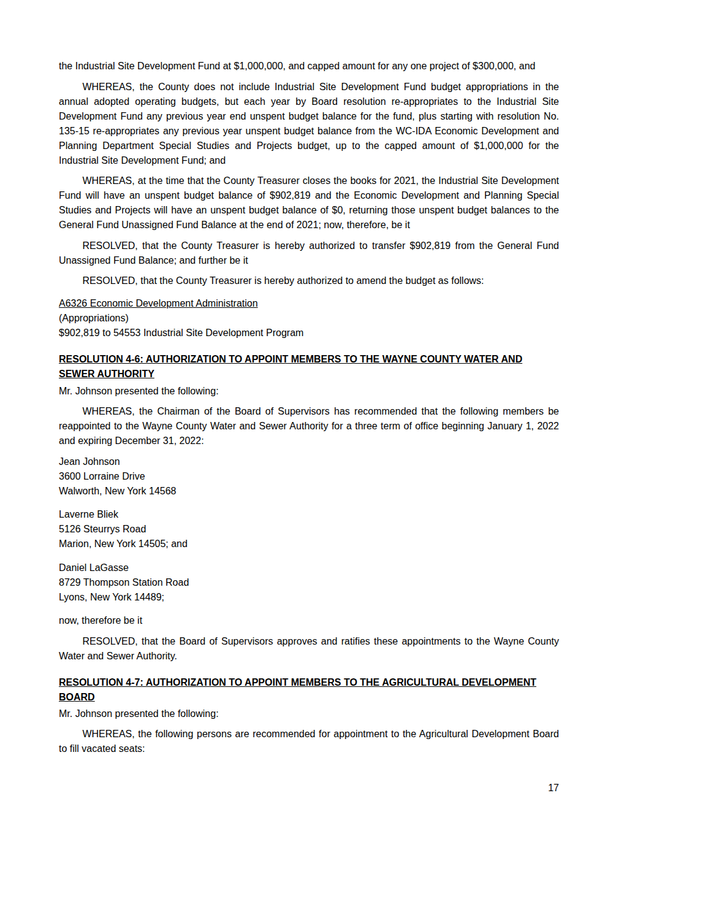the Industrial Site Development Fund at $1,000,000, and capped amount for any one project of $300,000, and
WHEREAS, the County does not include Industrial Site Development Fund budget appropriations in the annual adopted operating budgets, but each year by Board resolution re-appropriates to the Industrial Site Development Fund any previous year end unspent budget balance for the fund, plus starting with resolution No. 135-15 re-appropriates any previous year unspent budget balance from the WC-IDA Economic Development and Planning Department Special Studies and Projects budget, up to the capped amount of $1,000,000 for the Industrial Site Development Fund; and
WHEREAS, at the time that the County Treasurer closes the books for 2021, the Industrial Site Development Fund will have an unspent budget balance of $902,819 and the Economic Development and Planning Special Studies and Projects will have an unspent budget balance of $0, returning those unspent budget balances to the General Fund Unassigned Fund Balance at the end of 2021; now, therefore, be it
RESOLVED, that the County Treasurer is hereby authorized to transfer $902,819 from the General Fund Unassigned Fund Balance; and further be it
RESOLVED, that the County Treasurer is hereby authorized to amend the budget as follows:
A6326 Economic Development Administration
(Appropriations)
$902,819 to 54553 Industrial Site Development Program
RESOLUTION 4-6: AUTHORIZATION TO APPOINT MEMBERS TO THE WAYNE COUNTY WATER AND SEWER AUTHORITY
Mr. Johnson presented the following:
WHEREAS, the Chairman of the Board of Supervisors has recommended that the following members be reappointed to the Wayne County Water and Sewer Authority for a three term of office beginning January 1, 2022 and expiring December 31, 2022:
Jean Johnson
3600 Lorraine Drive
Walworth, New York 14568
Laverne Bliek
5126 Steurrys Road
Marion, New York 14505; and
Daniel LaGasse
8729 Thompson Station Road
Lyons, New York 14489;
now, therefore be it
RESOLVED, that the Board of Supervisors approves and ratifies these appointments to the Wayne County Water and Sewer Authority.
RESOLUTION 4-7: AUTHORIZATION TO APPOINT MEMBERS TO THE AGRICULTURAL DEVELOPMENT BOARD
Mr. Johnson presented the following:
WHEREAS, the following persons are recommended for appointment to the Agricultural Development Board to fill vacated seats:
17